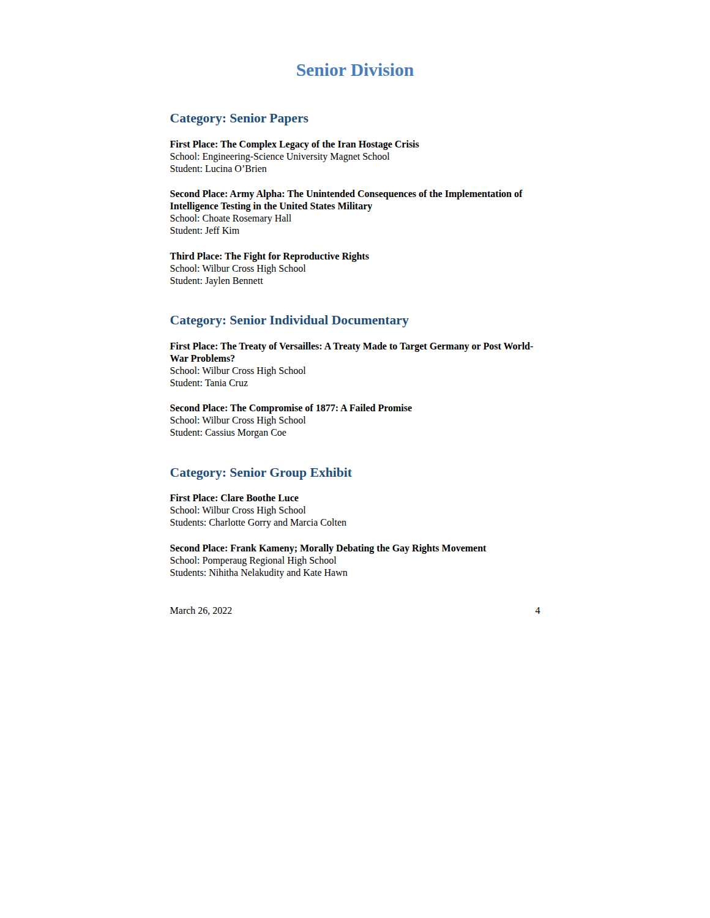Senior Division
Category: Senior Papers
First Place: The Complex Legacy of the Iran Hostage Crisis
School: Engineering-Science University Magnet School
Student: Lucina O’Brien
Second Place: Army Alpha: The Unintended Consequences of the Implementation of Intelligence Testing in the United States Military
School: Choate Rosemary Hall
Student: Jeff Kim
Third Place: The Fight for Reproductive Rights
School: Wilbur Cross High School
Student: Jaylen Bennett
Category: Senior Individual Documentary
First Place: The Treaty of Versailles: A Treaty Made to Target Germany or Post World-War Problems?
School: Wilbur Cross High School
Student: Tania Cruz
Second Place: The Compromise of 1877: A Failed Promise
School: Wilbur Cross High School
Student: Cassius Morgan Coe
Category: Senior Group Exhibit
First Place: Clare Boothe Luce
School: Wilbur Cross High School
Students: Charlotte Gorry and Marcia Colten
Second Place: Frank Kameny; Morally Debating the Gay Rights Movement
School: Pomperaug Regional High School
Students: Nihitha Nelakudity and Kate Hawn
March 26, 2022 4